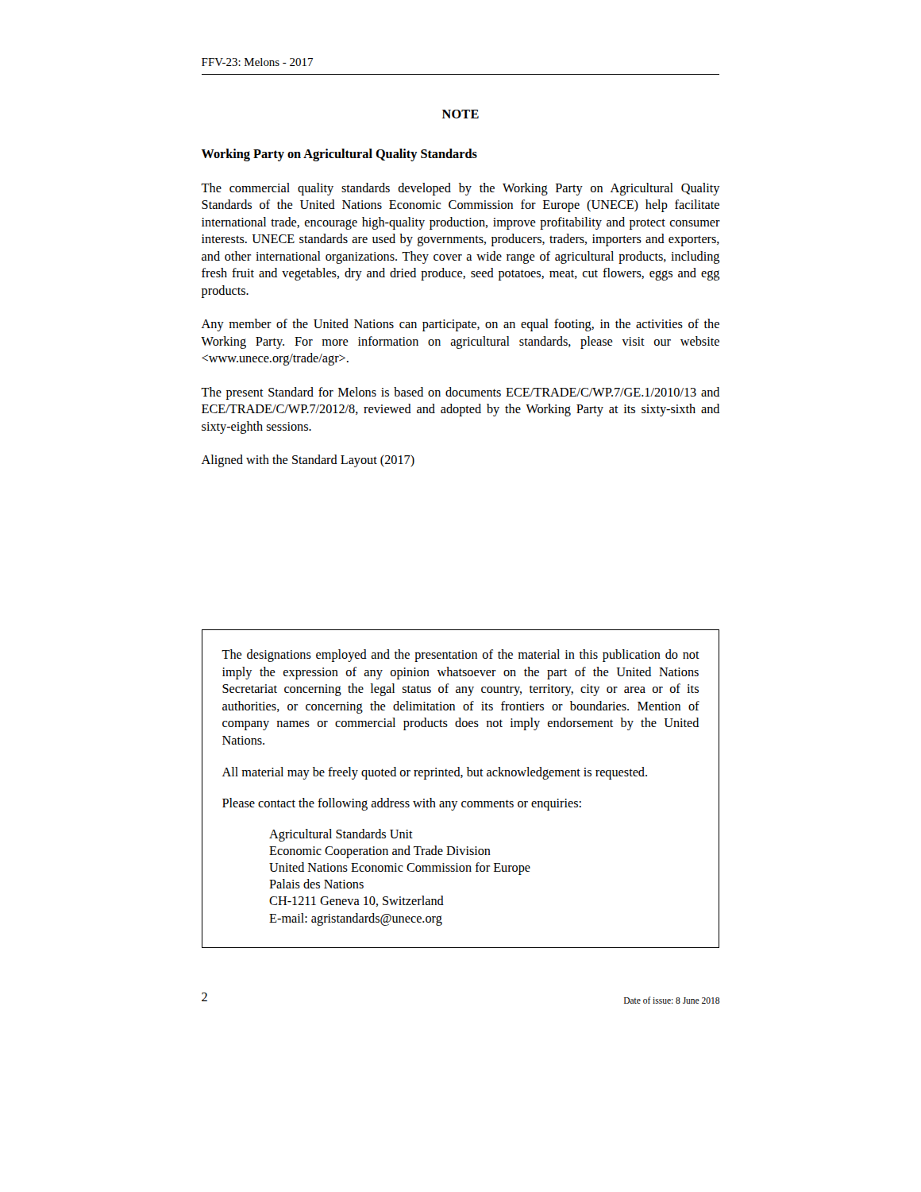FFV-23: Melons - 2017
NOTE
Working Party on Agricultural Quality Standards
The commercial quality standards developed by the Working Party on Agricultural Quality Standards of the United Nations Economic Commission for Europe (UNECE) help facilitate international trade, encourage high-quality production, improve profitability and protect consumer interests. UNECE standards are used by governments, producers, traders, importers and exporters, and other international organizations. They cover a wide range of agricultural products, including fresh fruit and vegetables, dry and dried produce, seed potatoes, meat, cut flowers, eggs and egg products.
Any member of the United Nations can participate, on an equal footing, in the activities of the Working Party. For more information on agricultural standards, please visit our website <www.unece.org/trade/agr>.
The present Standard for Melons is based on documents ECE/TRADE/C/WP.7/GE.1/2010/13 and ECE/TRADE/C/WP.7/2012/8, reviewed and adopted by the Working Party at its sixty-sixth and sixty-eighth sessions.
Aligned with the Standard Layout (2017)
The designations employed and the presentation of the material in this publication do not imply the expression of any opinion whatsoever on the part of the United Nations Secretariat concerning the legal status of any country, territory, city or area or of its authorities, or concerning the delimitation of its frontiers or boundaries. Mention of company names or commercial products does not imply endorsement by the United Nations.
All material may be freely quoted or reprinted, but acknowledgement is requested.
Please contact the following address with any comments or enquiries:
Agricultural Standards Unit
Economic Cooperation and Trade Division
United Nations Economic Commission for Europe
Palais des Nations
CH-1211 Geneva 10, Switzerland
E-mail: agristandards@unece.org
2
Date of issue: 8 June 2018